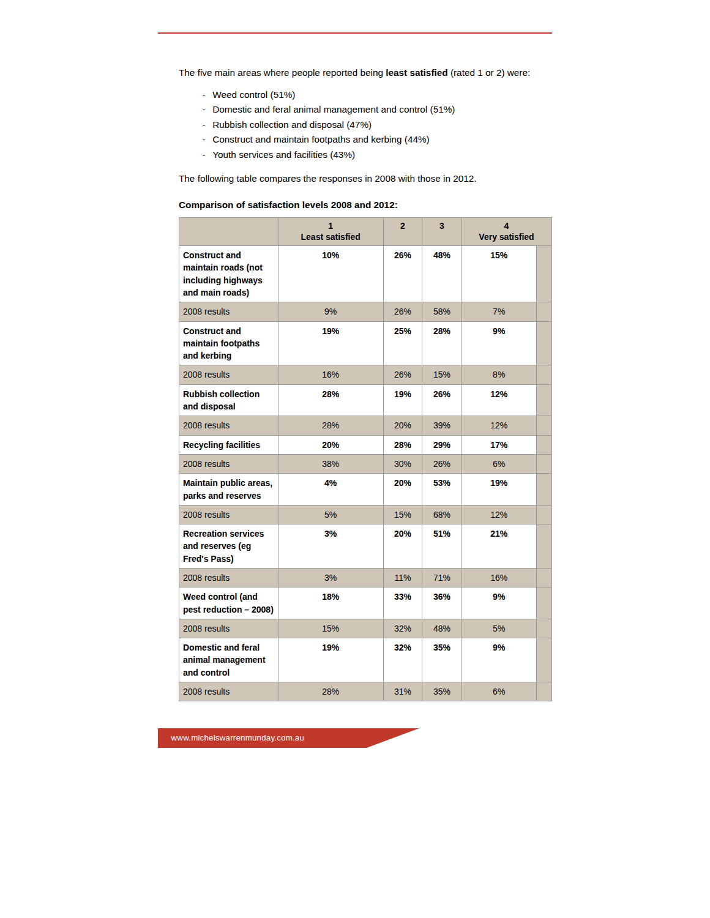The five main areas where people reported being least satisfied (rated 1 or 2) were:
Weed control (51%)
Domestic and feral animal management and control (51%)
Rubbish collection and disposal (47%)
Construct and maintain footpaths and kerbing (44%)
Youth services and facilities (43%)
The following table compares the responses in 2008 with those in 2012.
Comparison of satisfaction levels 2008 and 2012:
| | 1 Least satisfied | 2 | 3 | 4 Very satisfied |
| --- | --- | --- | --- | --- |
| Construct and maintain roads (not including highways and main roads) | 10% | 26% | 48% | 15% | |
| 2008 results | 9% | 26% | 58% | 7% | |
| Construct and maintain footpaths and kerbing | 19% | 25% | 28% | 9% | |
| 2008 results | 16% | 26% | 15% | 8% | |
| Rubbish collection and disposal | 28% | 19% | 26% | 12% | |
| 2008 results | 28% | 20% | 39% | 12% | |
| Recycling facilities | 20% | 28% | 29% | 17% | |
| 2008 results | 38% | 30% | 26% | 6% | |
| Maintain public areas, parks and reserves | 4% | 20% | 53% | 19% | |
| 2008 results | 5% | 15% | 68% | 12% | |
| Recreation services and reserves (eg Fred's Pass) | 3% | 20% | 51% | 21% | |
| 2008 results | 3% | 11% | 71% | 16% | |
| Weed control (and pest reduction – 2008) | 18% | 33% | 36% | 9% | |
| 2008 results | 15% | 32% | 48% | 5% | |
| Domestic and feral animal management and control | 19% | 32% | 35% | 9% | |
| 2008 results | 28% | 31% | 35% | 6% | |
www.michelswarrenmunday.com.au